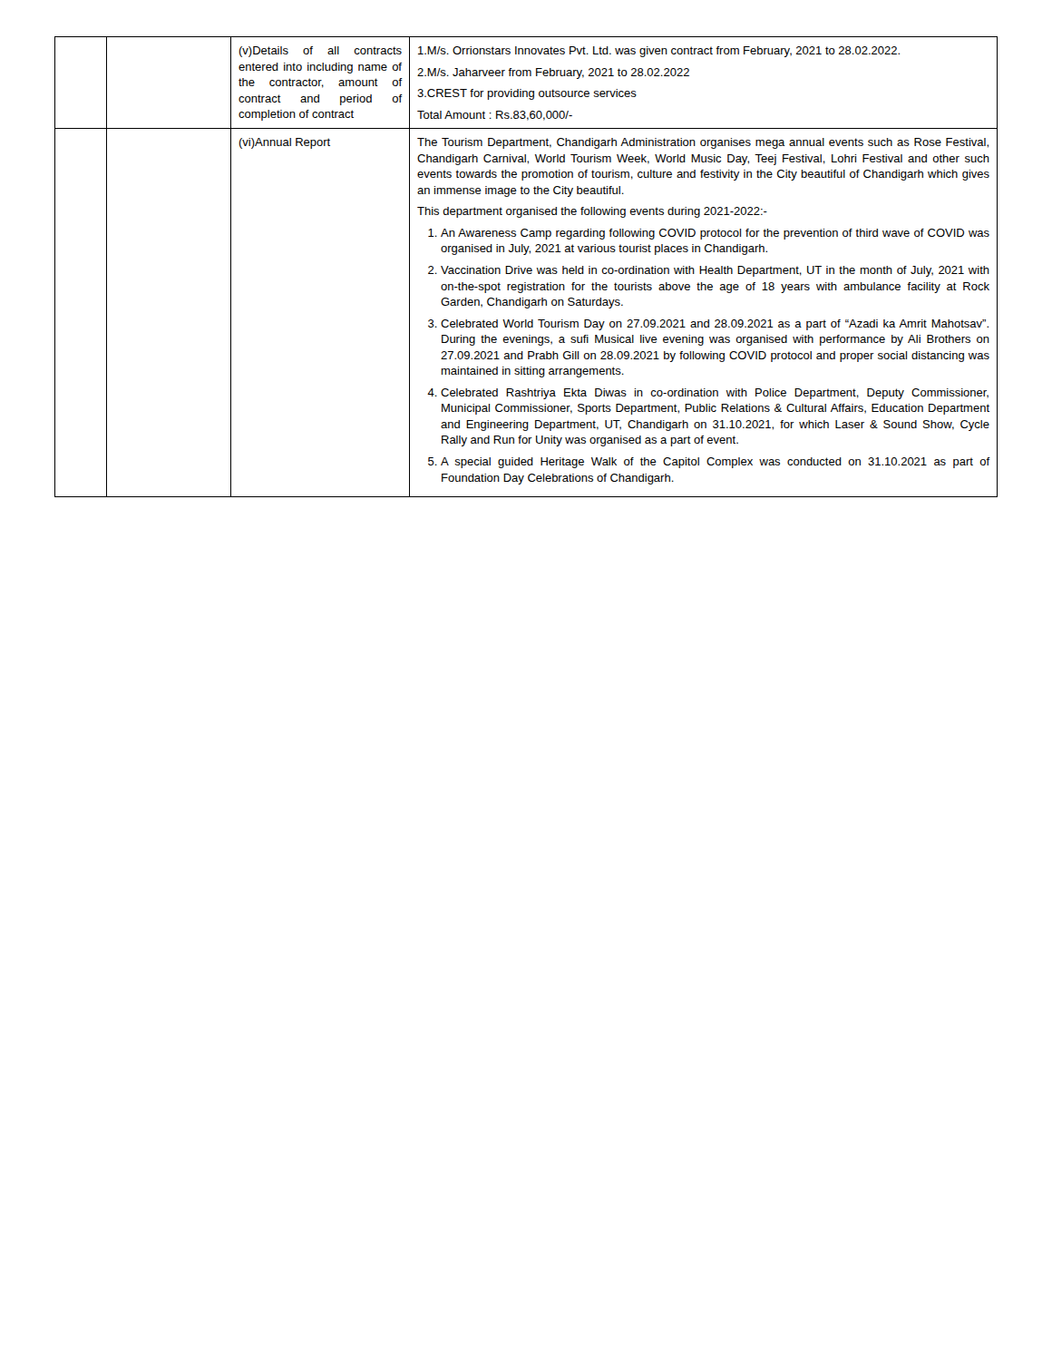| | | (v)Details of all contracts entered into including name of the contractor, amount of contract and period of completion of contract | 1.M/s. Orrionstars Innovates Pvt. Ltd. was given contract from February, 2021 to 28.02.2022. 2.M/s. Jaharveer from February, 2021 to 28.02.2022 3.CREST for providing outsource services Total Amount : Rs.83,60,000/- |
| | | (vi)Annual Report | The Tourism Department, Chandigarh Administration organises mega annual events such as Rose Festival, Chandigarh Carnival, World Tourism Week, World Music Day, Teej Festival, Lohri Festival and other such events towards the promotion of tourism, culture and festivity in the City beautiful of Chandigarh which gives an immense image to the City beautiful. This department organised the following events during 2021-2022:- An Awareness Camp regarding following COVID protocol for the prevention of third wave of COVID was organised in July, 2021 at various tourist places in Chandigarh. Vaccination Drive was held in co-ordination with Health Department, UT in the month of July, 2021 with on-the-spot registration for the tourists above the age of 18 years with ambulance facility at Rock Garden, Chandigarh on Saturdays. Celebrated World Tourism Day on 27.09.2021 and 28.09.2021 as a part of “Azadi ka Amrit Mahotsav”. During the evenings, a sufi Musical live evening was organised with performance by Ali Brothers on 27.09.2021 and Prabh Gill on 28.09.2021 by following COVID protocol and proper social distancing was maintained in sitting arrangements. Celebrated Rashtriya Ekta Diwas in co-ordination with Police Department, Deputy Commissioner, Municipal Commissioner, Sports Department, Public Relations & Cultural Affairs, Education Department and Engineering Department, UT, Chandigarh on 31.10.2021, for which Laser & Sound Show, Cycle Rally and Run for Unity was organised as a part of event. A special guided Heritage Walk of the Capitol Complex was conducted on 31.10.2021 as part of Foundation Day Celebrations of Chandigarh. |